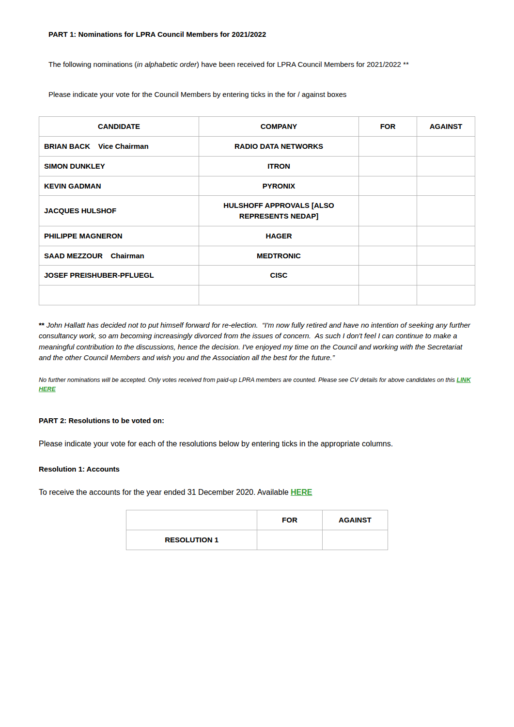PART 1: Nominations for LPRA Council Members for 2021/2022
The following nominations (in alphabetic order) have been received for LPRA Council Members for 2021/2022 **
Please indicate your vote for the Council Members by entering ticks in the for / against boxes
| CANDIDATE | COMPANY | FOR | AGAINST |
| --- | --- | --- | --- |
| BRIAN BACK Vice Chairman | RADIO DATA NETWORKS | | |
| SIMON DUNKLEY | ITRON | | |
| KEVIN GADMAN | PYRONIX | | |
| JACQUES HULSHOF | HULSHOFF APPROVALS [ALSO REPRESENTS NEDAP] | | |
| PHILIPPE MAGNERON | HAGER | | |
| SAAD MEZZOUR Chairman | MEDTRONIC | | |
| JOSEF PREISHUBER-PFLUEGL | CISC | | |
** John Hallatt has decided not to put himself forward for re-election. “I'm now fully retired and have no intention of seeking any further consultancy work, so am becoming increasingly divorced from the issues of concern. As such I don't feel I can continue to make a meaningful contribution to the discussions, hence the decision. I've enjoyed my time on the Council and working with the Secretariat and the other Council Members and wish you and the Association all the best for the future.”
No further nominations will be accepted. Only votes received from paid-up LPRA members are counted. Please see CV details for above candidates on this LINK HERE
PART 2: Resolutions to be voted on:
Please indicate your vote for each of the resolutions below by entering ticks in the appropriate columns.
Resolution 1: Accounts
To receive the accounts for the year ended 31 December 2020. Available HERE
| | FOR | AGAINST |
| --- | --- | --- |
| RESOLUTION 1 | | |